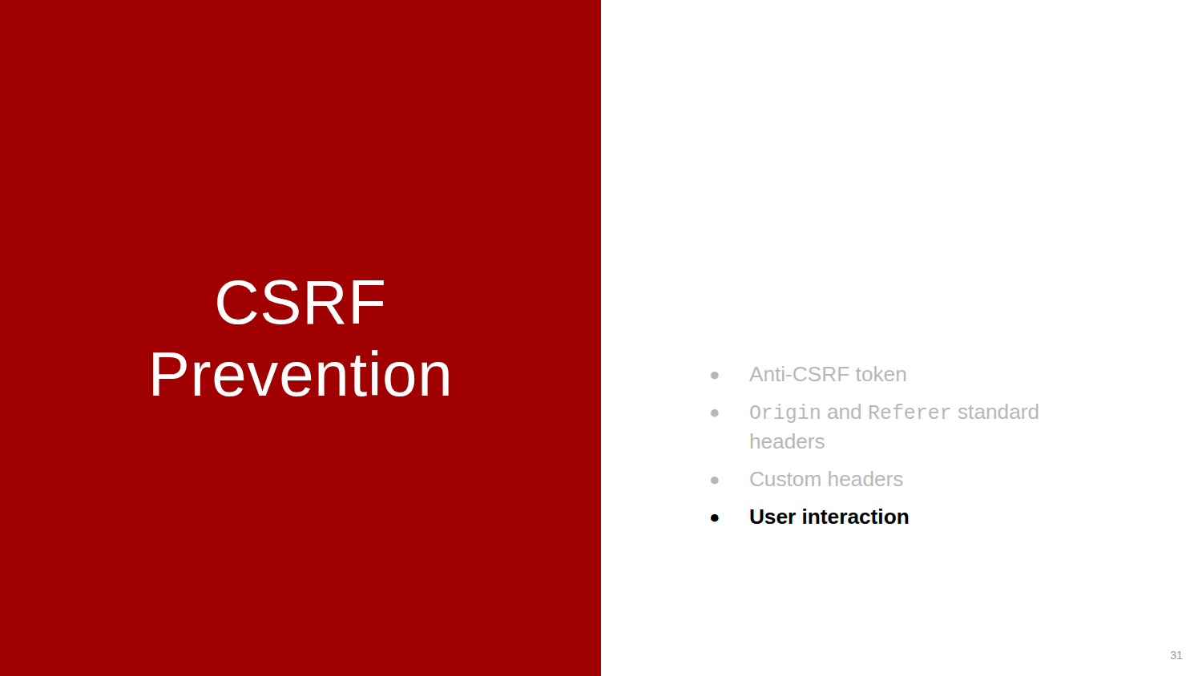CSRF
Prevention
Anti-CSRF token
Origin and Referer standard headers
Custom headers
User interaction
31